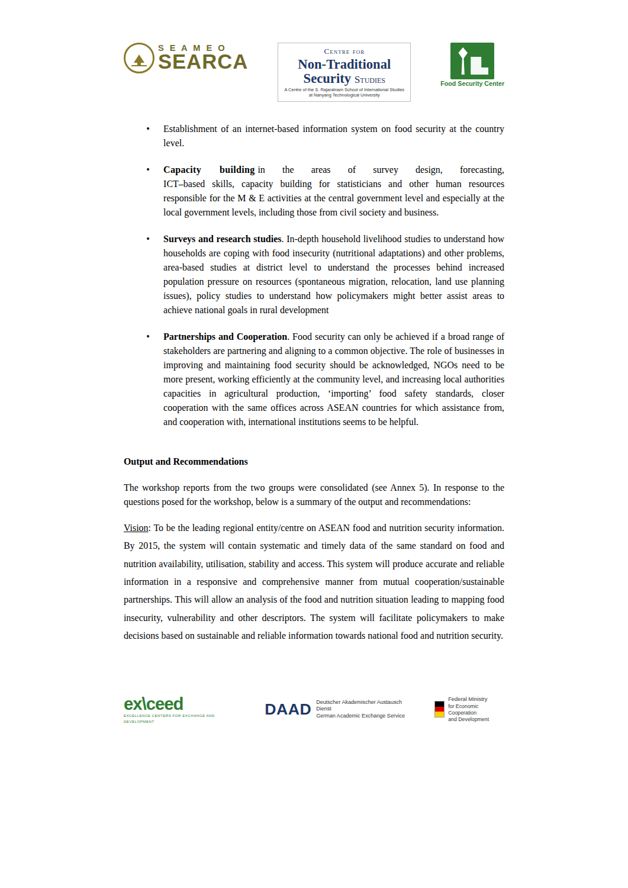S E A M E O
SEARCA
Centre for
Non-Traditional
Security Studies
A Centre of the S. Rajaratnam School of International Studies
at Nanyang Technological University
Food Security Center
Establishment of an internet-based information system on food security at the country level.
Capacity building in the areas of survey design, forecasting, ICT–based skills, capacity building for statisticians and other human resources responsible for the M & E activities at the central government level and especially at the local government levels, including those from civil society and business.
Surveys and research studies. In-depth household livelihood studies to understand how households are coping with food insecurity (nutritional adaptations) and other problems, area-based studies at district level to understand the processes behind increased population pressure on resources (spontaneous migration, relocation, land use planning issues), policy studies to understand how policymakers might better assist areas to achieve national goals in rural development
Partnerships and Cooperation. Food security can only be achieved if a broad range of stakeholders are partnering and aligning to a common objective. The role of businesses in improving and maintaining food security should be acknowledged, NGOs need to be more present, working efficiently at the community level, and increasing local authorities capacities in agricultural production, ‘importing’ food safety standards, closer cooperation with the same offices across ASEAN countries for which assistance from, and cooperation with, international institutions seems to be helpful.
Output and Recommendations
The workshop reports from the two groups were consolidated (see Annex 5). In response to the questions posed for the workshop, below is a summary of the output and recommendations:
Vision: To be the leading regional entity/centre on ASEAN food and nutrition security information. By 2015, the system will contain systematic and timely data of the same standard on food and nutrition availability, utilisation, stability and access. This system will produce accurate and reliable information in a responsive and comprehensive manner from mutual cooperation/sustainable partnerships. This will allow an analysis of the food and nutrition situation leading to mapping food insecurity, vulnerability and other descriptors. The system will facilitate policymakers to make decisions based on sustainable and reliable information towards national food and nutrition security.
ex\ceed
EXCELLENCE CENTERS FOR EXCHANGE AND DEVELOPMENT
DAAD
Deutscher Akademischer Austausch Dienst
German Academic Exchange Service
Federal Ministry
for Economic Cooperation
and Development